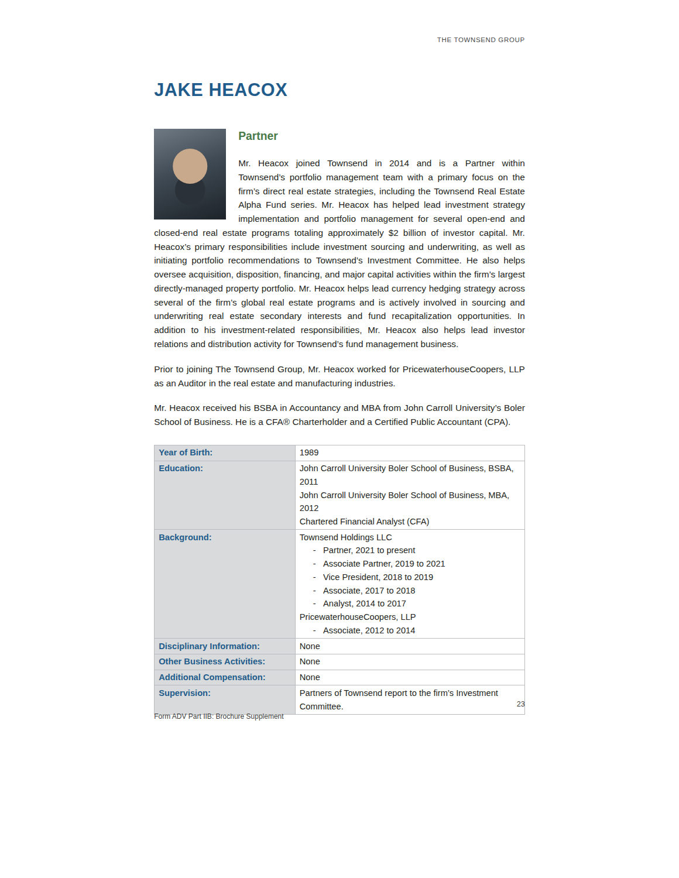THE TOWNSEND GROUP
JAKE HEACOX
Partner
Mr. Heacox joined Townsend in 2014 and is a Partner within Townsend’s portfolio management team with a primary focus on the firm’s direct real estate strategies, including the Townsend Real Estate Alpha Fund series. Mr. Heacox has helped lead investment strategy implementation and portfolio management for several open-end and closed-end real estate programs totaling approximately $2 billion of investor capital. Mr. Heacox’s primary responsibilities include investment sourcing and underwriting, as well as initiating portfolio recommendations to Townsend’s Investment Committee. He also helps oversee acquisition, disposition, financing, and major capital activities within the firm’s largest directly-managed property portfolio. Mr. Heacox helps lead currency hedging strategy across several of the firm’s global real estate programs and is actively involved in sourcing and underwriting real estate secondary interests and fund recapitalization opportunities. In addition to his investment-related responsibilities, Mr. Heacox also helps lead investor relations and distribution activity for Townsend’s fund management business.
Prior to joining The Townsend Group, Mr. Heacox worked for PricewaterhouseCoopers, LLP as an Auditor in the real estate and manufacturing industries.
Mr. Heacox received his BSBA in Accountancy and MBA from John Carroll University’s Boler School of Business. He is a CFA® Charterholder and a Certified Public Accountant (CPA).
| Year of Birth: | 1989 |
| Education: | John Carroll University Boler School of Business, BSBA, 2011 John Carroll University Boler School of Business, MBA, 2012 Chartered Financial Analyst (CFA) |
| Background: | Townsend Holdings LLC Partner, 2021 to present Associate Partner, 2019 to 2021 Vice President, 2018 to 2019 Associate, 2017 to 2018 Analyst, 2014 to 2017 PricewaterhouseCoopers, LLP Associate, 2012 to 2014 |
| Disciplinary Information: | None |
| Other Business Activities: | None |
| Additional Compensation: | None |
| Supervision: | Partners of Townsend report to the firm’s Investment Committee. |
23 Form ADV Part IIB: Brochure Supplement